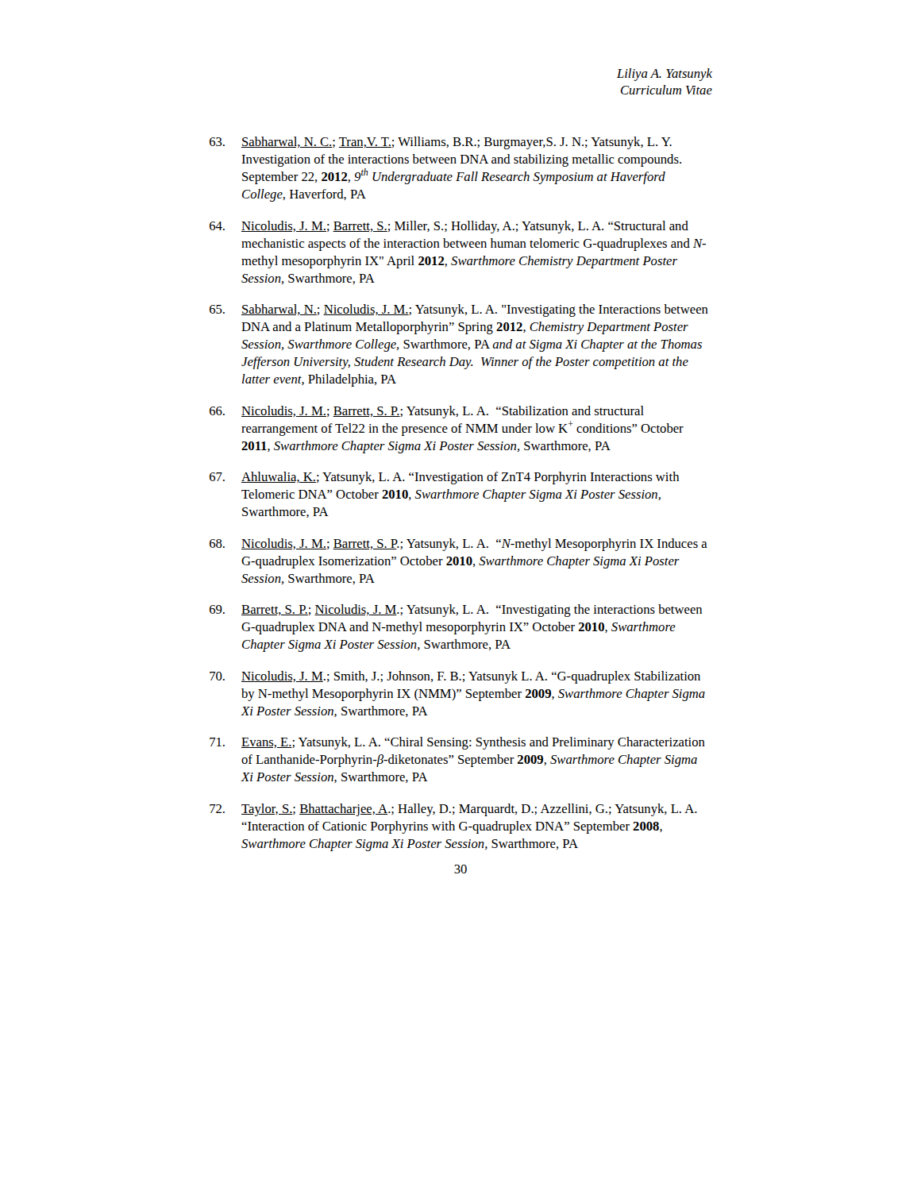Liliya A. Yatsunyk
Curriculum Vitae
63. Sabharwal, N. C.; Tran,V. T.; Williams, B.R.; Burgmayer,S. J. N.; Yatsunyk, L. Y. Investigation of the interactions between DNA and stabilizing metallic compounds. September 22, 2012, 9th Undergraduate Fall Research Symposium at Haverford College, Haverford, PA
64. Nicoludis, J. M.; Barrett, S.; Miller, S.; Holliday, A.; Yatsunyk, L. A. “Structural and mechanistic aspects of the interaction between human telomeric G-quadruplexes and N-methyl mesoporphyrin IX" April 2012, Swarthmore Chemistry Department Poster Session, Swarthmore, PA
65. Sabharwal, N.; Nicoludis, J. M.; Yatsunyk, L. A. "Investigating the Interactions between DNA and a Platinum Metalloporphyrin” Spring 2012, Chemistry Department Poster Session, Swarthmore College, Swarthmore, PA and at Sigma Xi Chapter at the Thomas Jefferson University, Student Research Day. Winner of the Poster competition at the latter event, Philadelphia, PA
66. Nicoludis, J. M.; Barrett, S. P.; Yatsunyk, L. A. “Stabilization and structural rearrangement of Tel22 in the presence of NMM under low K+ conditions” October 2011, Swarthmore Chapter Sigma Xi Poster Session, Swarthmore, PA
67. Ahluwalia, K.; Yatsunyk, L. A. “Investigation of ZnT4 Porphyrin Interactions with Telomeric DNA” October 2010, Swarthmore Chapter Sigma Xi Poster Session, Swarthmore, PA
68. Nicoludis, J. M.; Barrett, S. P.; Yatsunyk, L. A. “N-methyl Mesoporphyrin IX Induces a G-quadruplex Isomerization” October 2010, Swarthmore Chapter Sigma Xi Poster Session, Swarthmore, PA
69. Barrett, S. P.; Nicoludis, J. M.; Yatsunyk, L. A. “Investigating the interactions between G-quadruplex DNA and N-methyl mesoporphyrin IX” October 2010, Swarthmore Chapter Sigma Xi Poster Session, Swarthmore, PA
70. Nicoludis, J. M.; Smith, J.; Johnson, F. B.; Yatsunyk L. A. “G-quadruplex Stabilization by N-methyl Mesoporphyrin IX (NMM)” September 2009, Swarthmore Chapter Sigma Xi Poster Session, Swarthmore, PA
71. Evans, E.; Yatsunyk, L. A. “Chiral Sensing: Synthesis and Preliminary Characterization of Lanthanide-Porphyrin-β-diketonates” September 2009, Swarthmore Chapter Sigma Xi Poster Session, Swarthmore, PA
72. Taylor, S.; Bhattacharjee, A.; Halley, D.; Marquardt, D.; Azzellini, G.; Yatsunyk, L. A. “Interaction of Cationic Porphyrins with G-quadruplex DNA” September 2008, Swarthmore Chapter Sigma Xi Poster Session, Swarthmore, PA
30